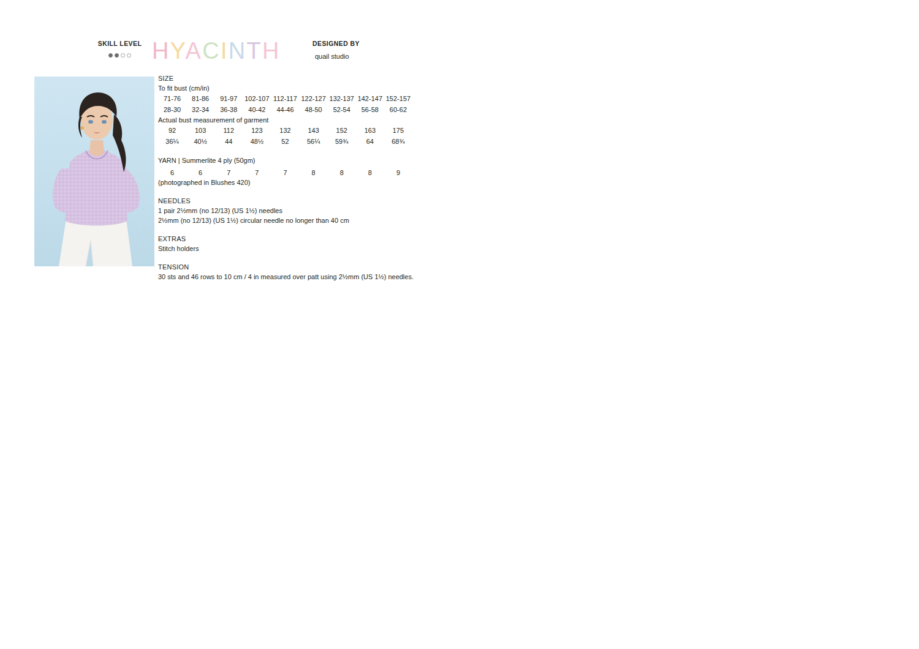SKILL LEVEL
HYACINTH
DESIGNED BY
quail studio
SIZE
To fit bust (cm/in)
| 71-76 | 81-86 | 91-97 | 102-107 | 112-117 | 122-127 | 132-137 | 142-147 | 152-157 |
| 28-30 | 32-34 | 36-38 | 40-42 | 44-46 | 48-50 | 52-54 | 56-58 | 60-62 |
Actual bust measurement of garment
| 92 | 103 | 112 | 123 | 132 | 143 | 152 | 163 | 175 |
| 36¼ | 40½ | 44 | 48½ | 52 | 56¼ | 59¾ | 64 | 68¾ |
YARN | Summerlite 4 ply (50gm)
| 6 | 6 | 7 | 7 | 7 | 8 | 8 | 8 | 9 |
(photographed in Blushes 420)
NEEDLES
1 pair 2½mm (no 12/13) (US 1½) needles
2½mm (no 12/13) (US 1½) circular needle no longer than 40 cm
EXTRAS
Stitch holders
TENSION
30 sts and 46 rows to 10 cm / 4 in measured over patt using 2½mm (US 1½) needles.